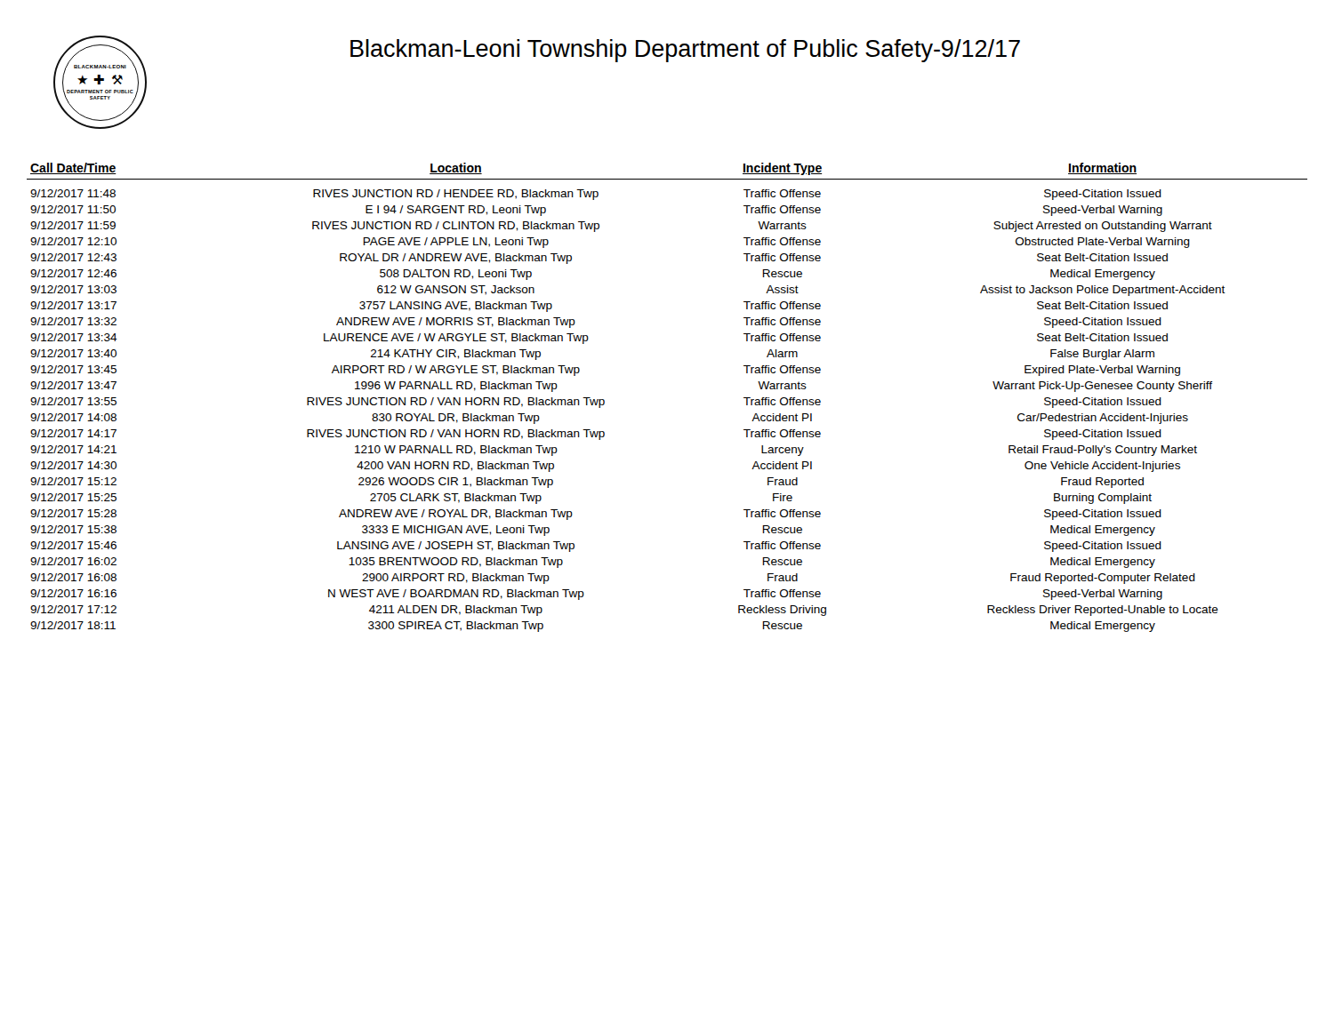Blackman-Leoni
★ ✚ ⚒
Department of Public Safety
Blackman-Leoni Township Department of Public Safety-9/12/17
| Call Date/Time | Location | Incident Type | Information |
| --- | --- | --- | --- |
| 9/12/2017 11:48 | RIVES JUNCTION RD / HENDEE RD, Blackman Twp | Traffic Offense | Speed-Citation Issued |
| 9/12/2017 11:50 | E I 94 / SARGENT RD, Leoni Twp | Traffic Offense | Speed-Verbal Warning |
| 9/12/2017 11:59 | RIVES JUNCTION RD / CLINTON RD, Blackman Twp | Warrants | Subject Arrested on Outstanding Warrant |
| 9/12/2017 12:10 | PAGE AVE / APPLE LN, Leoni Twp | Traffic Offense | Obstructed Plate-Verbal Warning |
| 9/12/2017 12:43 | ROYAL DR / ANDREW AVE, Blackman Twp | Traffic Offense | Seat Belt-Citation Issued |
| 9/12/2017 12:46 | 508 DALTON RD, Leoni Twp | Rescue | Medical Emergency |
| 9/12/2017 13:03 | 612 W GANSON ST, Jackson | Assist | Assist to Jackson Police Department-Accident |
| 9/12/2017 13:17 | 3757 LANSING AVE, Blackman Twp | Traffic Offense | Seat Belt-Citation Issued |
| 9/12/2017 13:32 | ANDREW AVE / MORRIS ST, Blackman Twp | Traffic Offense | Speed-Citation Issued |
| 9/12/2017 13:34 | LAURENCE AVE / W ARGYLE ST, Blackman Twp | Traffic Offense | Seat Belt-Citation Issued |
| 9/12/2017 13:40 | 214 KATHY CIR, Blackman Twp | Alarm | False Burglar Alarm |
| 9/12/2017 13:45 | AIRPORT RD / W ARGYLE ST, Blackman Twp | Traffic Offense | Expired Plate-Verbal Warning |
| 9/12/2017 13:47 | 1996 W PARNALL RD, Blackman Twp | Warrants | Warrant Pick-Up-Genesee County Sheriff |
| 9/12/2017 13:55 | RIVES JUNCTION RD / VAN HORN RD, Blackman Twp | Traffic Offense | Speed-Citation Issued |
| 9/12/2017 14:08 | 830 ROYAL DR, Blackman Twp | Accident PI | Car/Pedestrian Accident-Injuries |
| 9/12/2017 14:17 | RIVES JUNCTION RD / VAN HORN RD, Blackman Twp | Traffic Offense | Speed-Citation Issued |
| 9/12/2017 14:21 | 1210 W PARNALL RD, Blackman Twp | Larceny | Retail Fraud-Polly's Country Market |
| 9/12/2017 14:30 | 4200 VAN HORN RD, Blackman Twp | Accident PI | One Vehicle Accident-Injuries |
| 9/12/2017 15:12 | 2926 WOODS CIR 1, Blackman Twp | Fraud | Fraud Reported |
| 9/12/2017 15:25 | 2705 CLARK ST, Blackman Twp | Fire | Burning Complaint |
| 9/12/2017 15:28 | ANDREW AVE / ROYAL DR, Blackman Twp | Traffic Offense | Speed-Citation Issued |
| 9/12/2017 15:38 | 3333 E MICHIGAN AVE, Leoni Twp | Rescue | Medical Emergency |
| 9/12/2017 15:46 | LANSING AVE / JOSEPH ST, Blackman Twp | Traffic Offense | Speed-Citation Issued |
| 9/12/2017 16:02 | 1035 BRENTWOOD RD, Blackman Twp | Rescue | Medical Emergency |
| 9/12/2017 16:08 | 2900 AIRPORT RD, Blackman Twp | Fraud | Fraud Reported-Computer Related |
| 9/12/2017 16:16 | N WEST AVE / BOARDMAN RD, Blackman Twp | Traffic Offense | Speed-Verbal Warning |
| 9/12/2017 17:12 | 4211 ALDEN DR, Blackman Twp | Reckless Driving | Reckless Driver Reported-Unable to Locate |
| 9/12/2017 18:11 | 3300 SPIREA CT, Blackman Twp | Rescue | Medical Emergency |